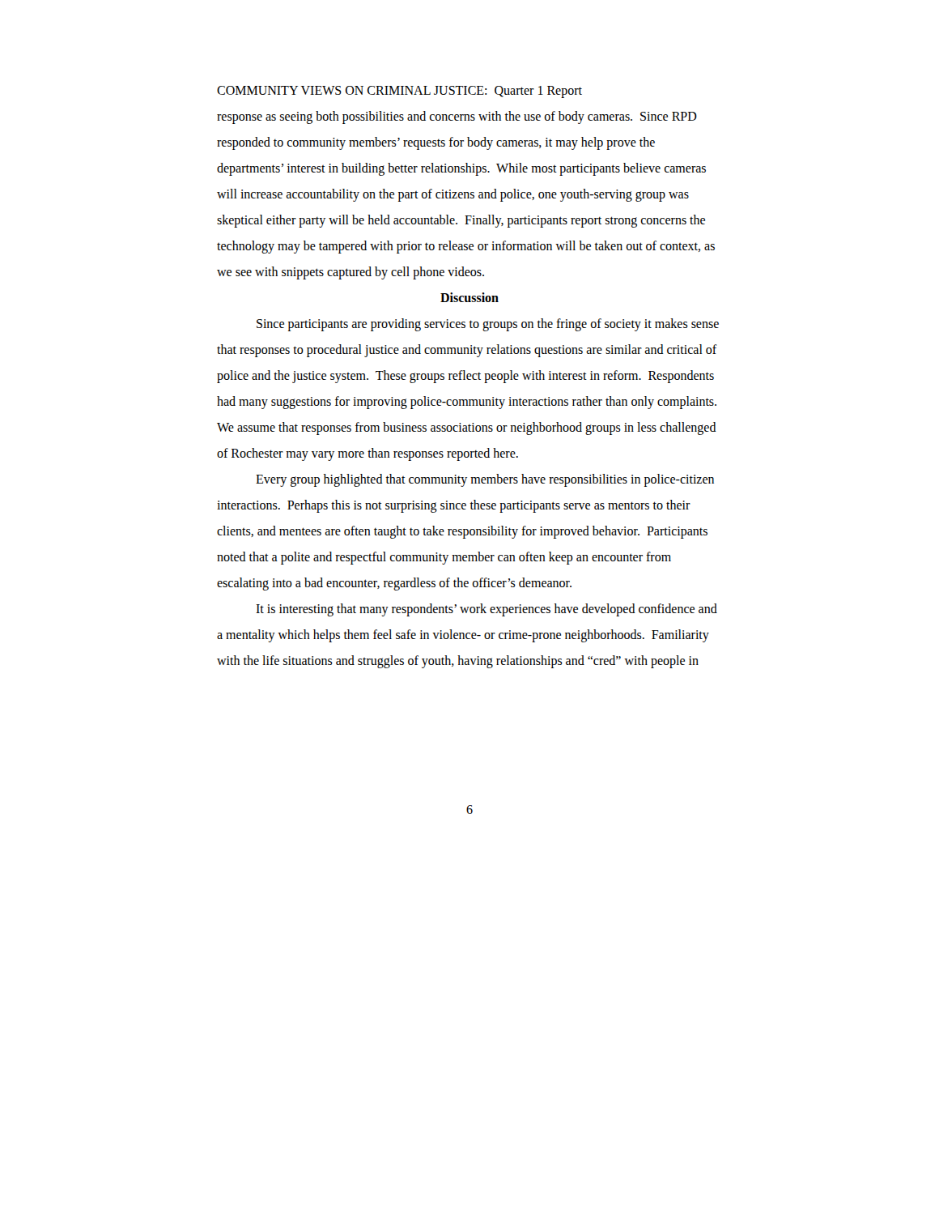COMMUNITY VIEWS ON CRIMINAL JUSTICE: Quarter 1 Report
response as seeing both possibilities and concerns with the use of body cameras. Since RPD responded to community members’ requests for body cameras, it may help prove the departments’ interest in building better relationships. While most participants believe cameras will increase accountability on the part of citizens and police, one youth-serving group was skeptical either party will be held accountable. Finally, participants report strong concerns the technology may be tampered with prior to release or information will be taken out of context, as we see with snippets captured by cell phone videos.
Discussion
Since participants are providing services to groups on the fringe of society it makes sense that responses to procedural justice and community relations questions are similar and critical of police and the justice system. These groups reflect people with interest in reform. Respondents had many suggestions for improving police-community interactions rather than only complaints. We assume that responses from business associations or neighborhood groups in less challenged of Rochester may vary more than responses reported here.
Every group highlighted that community members have responsibilities in police-citizen interactions. Perhaps this is not surprising since these participants serve as mentors to their clients, and mentees are often taught to take responsibility for improved behavior. Participants noted that a polite and respectful community member can often keep an encounter from escalating into a bad encounter, regardless of the officer’s demeanor.
It is interesting that many respondents’ work experiences have developed confidence and a mentality which helps them feel safe in violence- or crime-prone neighborhoods. Familiarity with the life situations and struggles of youth, having relationships and “cred” with people in
6